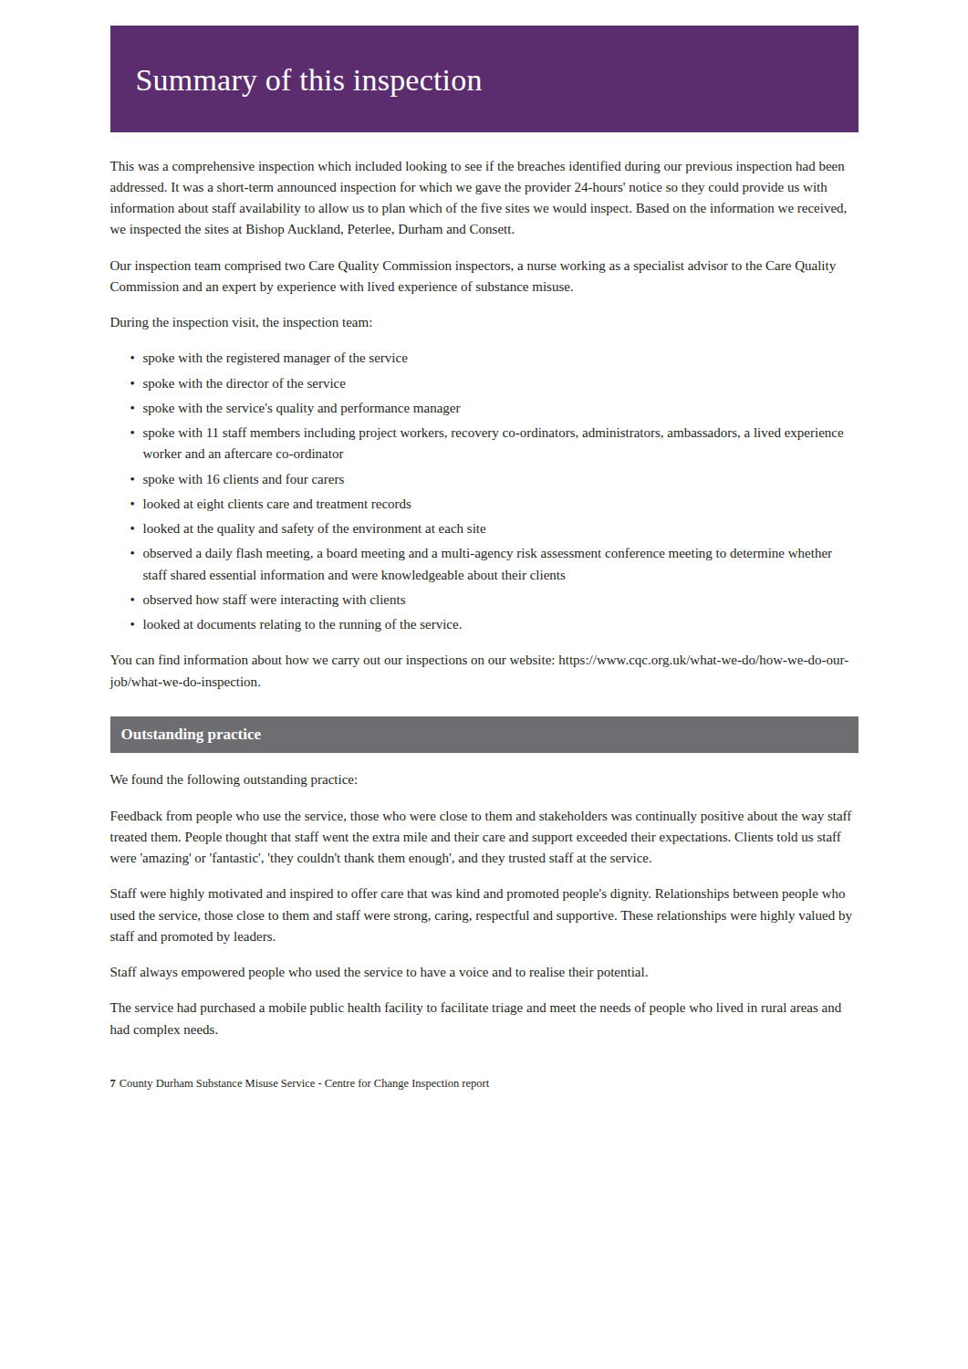Summary of this inspection
This was a comprehensive inspection which included looking to see if the breaches identified during our previous inspection had been addressed. It was a short-term announced inspection for which we gave the provider 24-hours' notice so they could provide us with information about staff availability to allow us to plan which of the five sites we would inspect. Based on the information we received, we inspected the sites at Bishop Auckland, Peterlee, Durham and Consett.
Our inspection team comprised two Care Quality Commission inspectors, a nurse working as a specialist advisor to the Care Quality Commission and an expert by experience with lived experience of substance misuse.
During the inspection visit, the inspection team:
spoke with the registered manager of the service
spoke with the director of the service
spoke with the service's quality and performance manager
spoke with 11 staff members including project workers, recovery co-ordinators, administrators, ambassadors, a lived experience worker and an aftercare co-ordinator
spoke with 16 clients and four carers
looked at eight clients care and treatment records
looked at the quality and safety of the environment at each site
observed a daily flash meeting, a board meeting and a multi-agency risk assessment conference meeting to determine whether staff shared essential information and were knowledgeable about their clients
observed how staff were interacting with clients
looked at documents relating to the running of the service.
You can find information about how we carry out our inspections on our website: https://www.cqc.org.uk/what-we-do/how-we-do-our-job/what-we-do-inspection.
Outstanding practice
We found the following outstanding practice:
Feedback from people who use the service, those who were close to them and stakeholders was continually positive about the way staff treated them. People thought that staff went the extra mile and their care and support exceeded their expectations. Clients told us staff were 'amazing' or 'fantastic', 'they couldn't thank them enough', and they trusted staff at the service.
Staff were highly motivated and inspired to offer care that was kind and promoted people's dignity. Relationships between people who used the service, those close to them and staff were strong, caring, respectful and supportive. These relationships were highly valued by staff and promoted by leaders.
Staff always empowered people who used the service to have a voice and to realise their potential.
The service had purchased a mobile public health facility to facilitate triage and meet the needs of people who lived in rural areas and had complex needs.
7 County Durham Substance Misuse Service - Centre for Change Inspection report